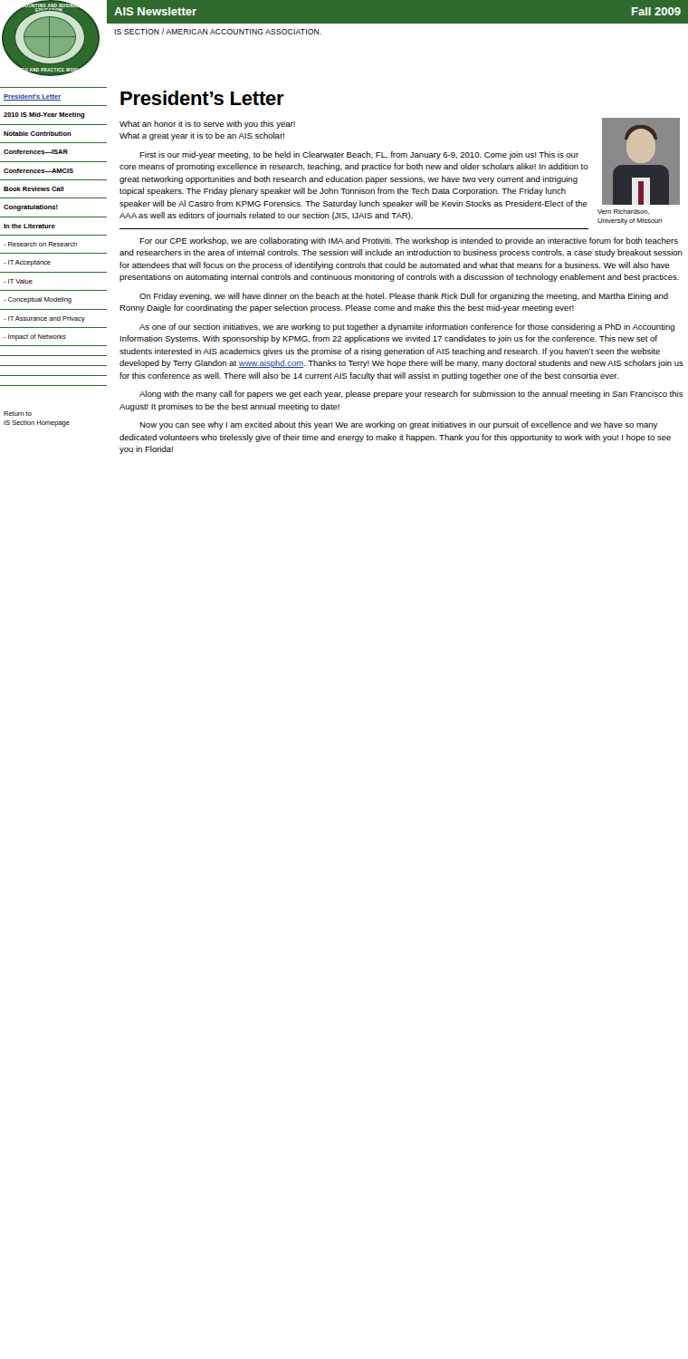Accounting and Business Education
Research and Practice Worldwide
AIS Newsletter Fall 2009
IS SECTION / AMERICAN ACCOUNTING ASSOCIATION.
President's Letter
2010 IS Mid-Year Meeting
Notable Contribution
Conferences—ISAR
Conferences—AMCIS
Book Reviews Call
Congratulations!
In the Literature
- Research on Research
- IT Acceptance
- IT Value
- Conceptual Modeling
- IT Assurance and Privacy
- Impact of Networks
Return to
IS Section Homepage
President’s Letter
Vern Richardson,
University of Missouri
What an honor it is to serve with you this year!
What a great year it is to be an AIS scholar!
First is our mid-year meeting, to be held in Clearwater Beach, FL, from January 6-9, 2010. Come join us! This is our core means of promoting excellence in research, teaching, and practice for both new and older scholars alike! In addition to great networking opportunities and both research and education paper sessions, we have two very current and intriguing topical speakers. The Friday plenary speaker will be John Tonnison from the Tech Data Corporation. The Friday lunch speaker will be Al Castro from KPMG Forensics. The Saturday lunch speaker will be Kevin Stocks as President-Elect of the AAA as well as editors of journals related to our section (JIS, IJAIS and TAR).
For our CPE workshop, we are collaborating with IMA and Protiviti. The workshop is intended to provide an interactive forum for both teachers and researchers in the area of internal controls. The session will include an introduction to business process controls, a case study breakout session for attendees that will focus on the process of identifying controls that could be automated and what that means for a business. We will also have presentations on automating internal controls and continuous monitoring of controls with a discussion of technology enablement and best practices.
On Friday evening, we will have dinner on the beach at the hotel. Please thank Rick Dull for organizing the meeting, and Martha Eining and Ronny Daigle for coordinating the paper selection process. Please come and make this the best mid-year meeting ever!
As one of our section initiatives, we are working to put together a dynamite information conference for those considering a PhD in Accounting Information Systems. With sponsorship by KPMG, from 22 applications we invited 17 candidates to join us for the conference. This new set of students interested in AIS academics gives us the promise of a rising generation of AIS teaching and research. If you haven’t seen the website developed by Terry Glandon at www.aisphd.com. Thanks to Terry! We hope there will be many, many doctoral students and new AIS scholars join us for this conference as well. There will also be 14 current AIS faculty that will assist in putting together one of the best consortia ever.
Along with the many call for papers we get each year, please prepare your research for submission to the annual meeting in San Francisco this August! It promises to be the best annual meeting to date!
Now you can see why I am excited about this year! We are working on great initiatives in our pursuit of excellence and we have so many dedicated volunteers who tirelessly give of their time and energy to make it happen. Thank you for this opportunity to work with you! I hope to see you in Florida!